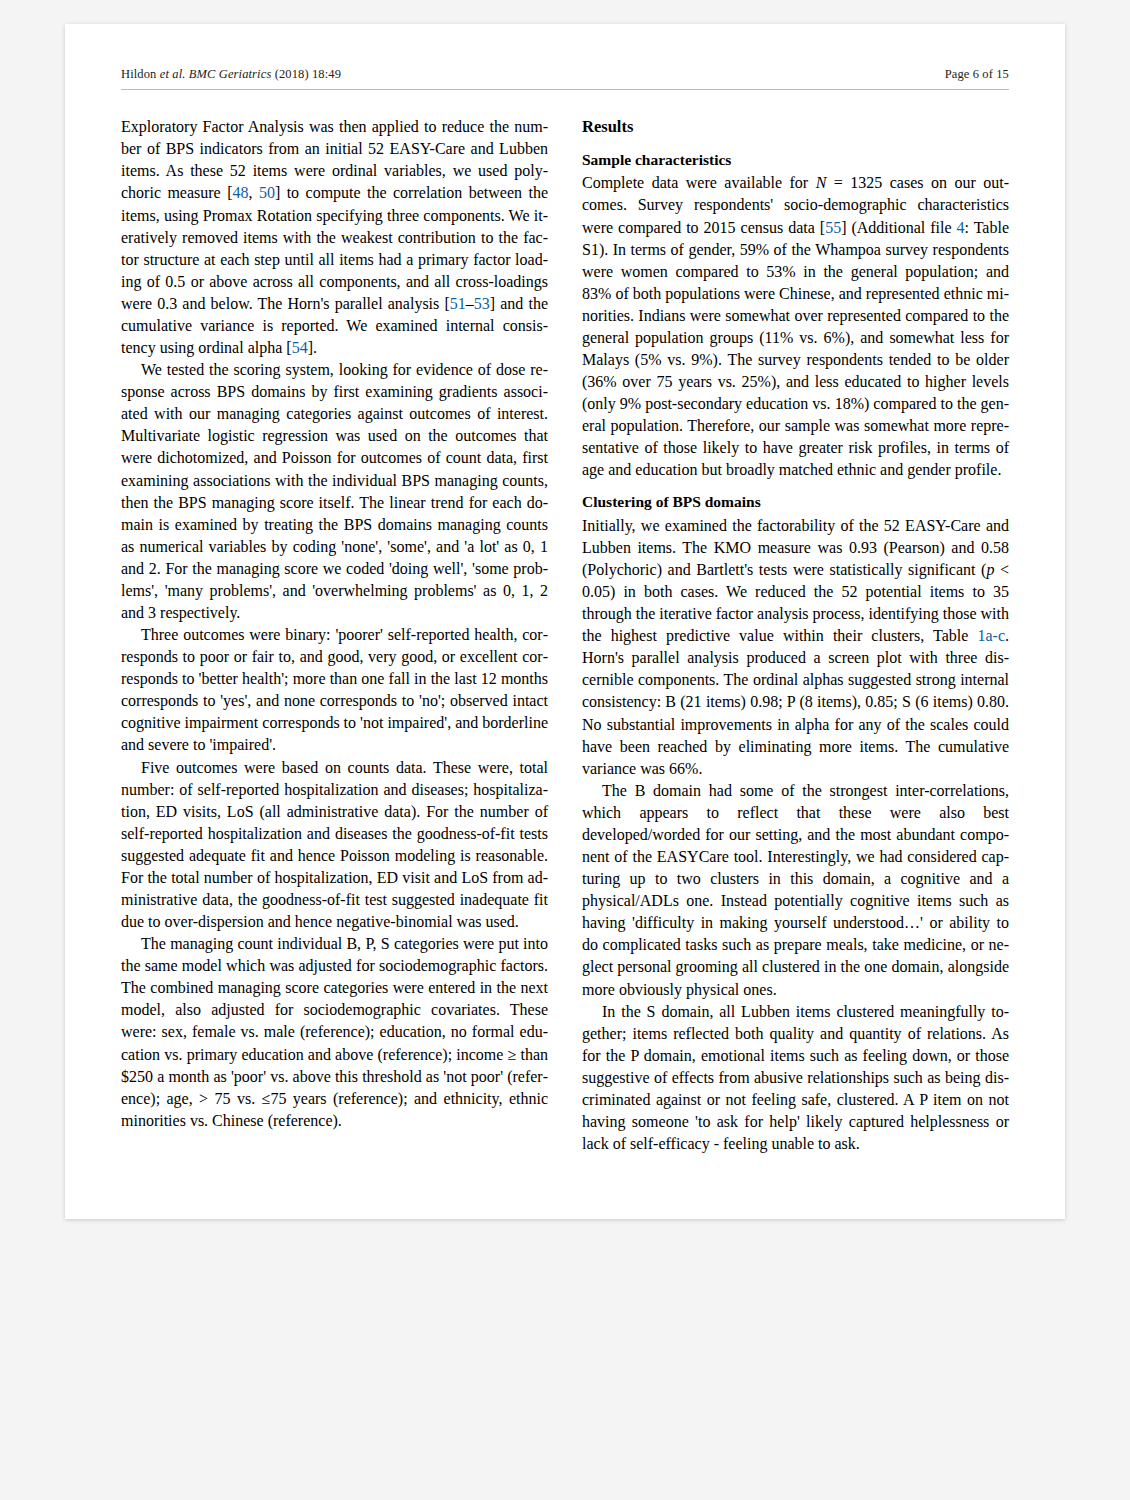Hildon et al. BMC Geriatrics (2018) 18:49 Page 6 of 15
Exploratory Factor Analysis was then applied to reduce the number of BPS indicators from an initial 52 EASY-Care and Lubben items. As these 52 items were ordinal variables, we used polychoric measure [48, 50] to compute the correlation between the items, using Promax Rotation specifying three components. We iteratively removed items with the weakest contribution to the factor structure at each step until all items had a primary factor loading of 0.5 or above across all components, and all cross-loadings were 0.3 and below. The Horn's parallel analysis [51–53] and the cumulative variance is reported. We examined internal consistency using ordinal alpha [54].
We tested the scoring system, looking for evidence of dose response across BPS domains by first examining gradients associated with our managing categories against outcomes of interest. Multivariate logistic regression was used on the outcomes that were dichotomized, and Poisson for outcomes of count data, first examining associations with the individual BPS managing counts, then the BPS managing score itself. The linear trend for each domain is examined by treating the BPS domains managing counts as numerical variables by coding 'none', 'some', and 'a lot' as 0, 1 and 2. For the managing score we coded 'doing well', 'some problems', 'many problems', and 'overwhelming problems' as 0, 1, 2 and 3 respectively.
Three outcomes were binary: 'poorer' self-reported health, corresponds to poor or fair to, and good, very good, or excellent corresponds to 'better health'; more than one fall in the last 12 months corresponds to 'yes', and none corresponds to 'no'; observed intact cognitive impairment corresponds to 'not impaired', and borderline and severe to 'impaired'.
Five outcomes were based on counts data. These were, total number: of self-reported hospitalization and diseases; hospitalization, ED visits, LoS (all administrative data). For the number of self-reported hospitalization and diseases the goodness-of-fit tests suggested adequate fit and hence Poisson modeling is reasonable. For the total number of hospitalization, ED visit and LoS from administrative data, the goodness-of-fit test suggested inadequate fit due to over-dispersion and hence negative-binomial was used.
The managing count individual B, P, S categories were put into the same model which was adjusted for sociodemographic factors. The combined managing score categories were entered in the next model, also adjusted for sociodemographic covariates. These were: sex, female vs. male (reference); education, no formal education vs. primary education and above (reference); income ≥ than $250 a month as 'poor' vs. above this threshold as 'not poor' (reference); age, > 75 vs. ≤75 years (reference); and ethnicity, ethnic minorities vs. Chinese (reference).
Results
Sample characteristics
Complete data were available for N = 1325 cases on our outcomes. Survey respondents' socio-demographic characteristics were compared to 2015 census data [55] (Additional file 4: Table S1). In terms of gender, 59% of the Whampoa survey respondents were women compared to 53% in the general population; and 83% of both populations were Chinese, and represented ethnic minorities. Indians were somewhat over represented compared to the general population groups (11% vs. 6%), and somewhat less for Malays (5% vs. 9%). The survey respondents tended to be older (36% over 75 years vs. 25%), and less educated to higher levels (only 9% post-secondary education vs. 18%) compared to the general population. Therefore, our sample was somewhat more representative of those likely to have greater risk profiles, in terms of age and education but broadly matched ethnic and gender profile.
Clustering of BPS domains
Initially, we examined the factorability of the 52 EASY-Care and Lubben items. The KMO measure was 0.93 (Pearson) and 0.58 (Polychoric) and Bartlett's tests were statistically significant (p < 0.05) in both cases. We reduced the 52 potential items to 35 through the iterative factor analysis process, identifying those with the highest predictive value within their clusters, Table 1a-c. Horn's parallel analysis produced a screen plot with three discernible components. The ordinal alphas suggested strong internal consistency: B (21 items) 0.98; P (8 items), 0.85; S (6 items) 0.80. No substantial improvements in alpha for any of the scales could have been reached by eliminating more items. The cumulative variance was 66%.
The B domain had some of the strongest inter-correlations, which appears to reflect that these were also best developed/worded for our setting, and the most abundant component of the EASYCare tool. Interestingly, we had considered capturing up to two clusters in this domain, a cognitive and a physical/ADLs one. Instead potentially cognitive items such as having 'difficulty in making yourself understood…' or ability to do complicated tasks such as prepare meals, take medicine, or neglect personal grooming all clustered in the one domain, alongside more obviously physical ones.
In the S domain, all Lubben items clustered meaningfully together; items reflected both quality and quantity of relations. As for the P domain, emotional items such as feeling down, or those suggestive of effects from abusive relationships such as being discriminated against or not feeling safe, clustered. A P item on not having someone 'to ask for help' likely captured helplessness or lack of self-efficacy - feeling unable to ask.